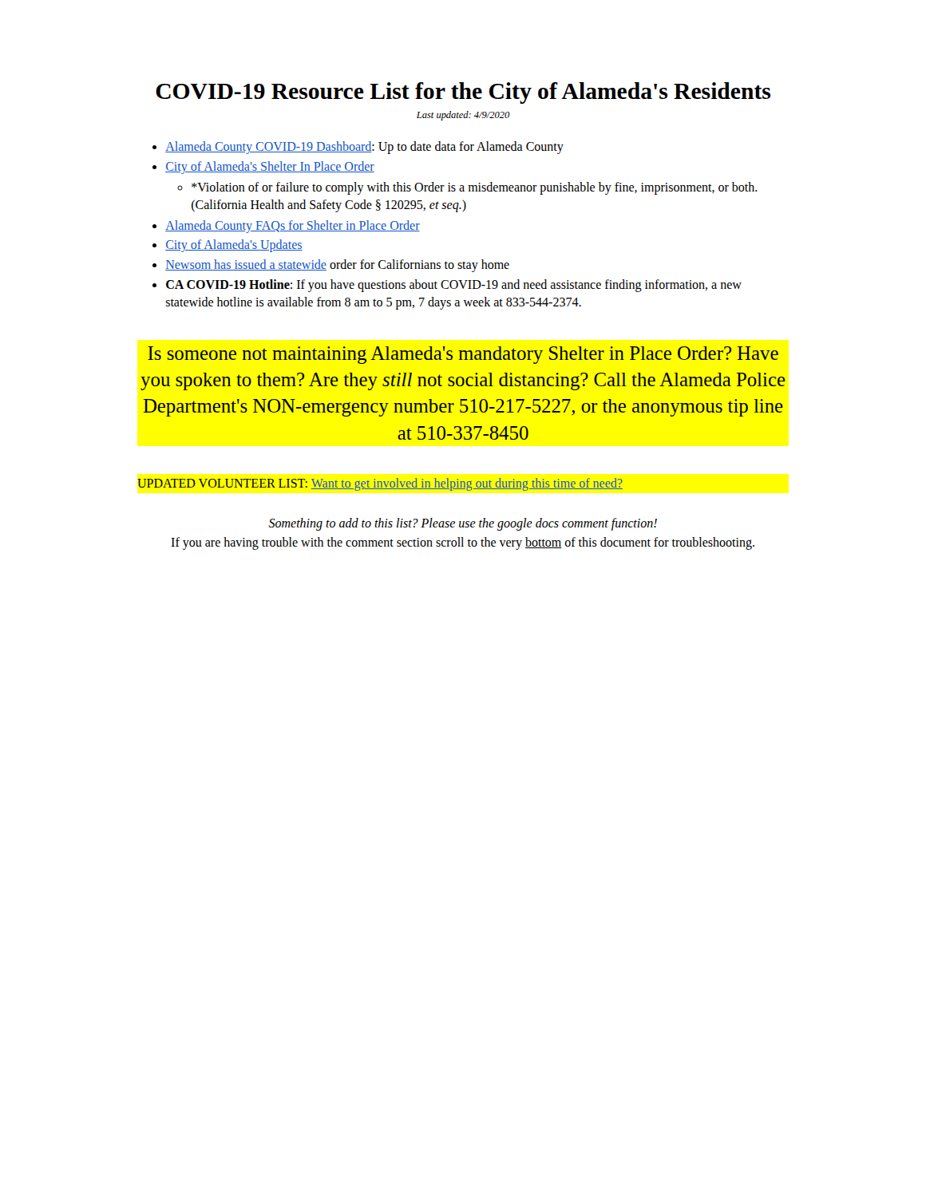COVID-19 Resource List for the City of Alameda's Residents
Last updated: 4/9/2020
Alameda County COVID-19 Dashboard: Up to date data for Alameda County
City of Alameda's Shelter In Place Order
*Violation of or failure to comply with this Order is a misdemeanor punishable by fine, imprisonment, or both. (California Health and Safety Code § 120295, et seq.)
Alameda County FAQs for Shelter in Place Order
City of Alameda's Updates
Newsom has issued a statewide order for Californians to stay home
CA COVID-19 Hotline: If you have questions about COVID-19 and need assistance finding information, a new statewide hotline is available from 8 am to 5 pm, 7 days a week at 833-544-2374.
Is someone not maintaining Alameda's mandatory Shelter in Place Order? Have you spoken to them? Are they still not social distancing? Call the Alameda Police Department's NON-emergency number 510-217-5227, or the anonymous tip line at 510-337-8450
UPDATED VOLUNTEER LIST: Want to get involved in helping out during this time of need?
Something to add to this list? Please use the google docs comment function!
If you are having trouble with the comment section scroll to the very bottom of this document for troubleshooting.